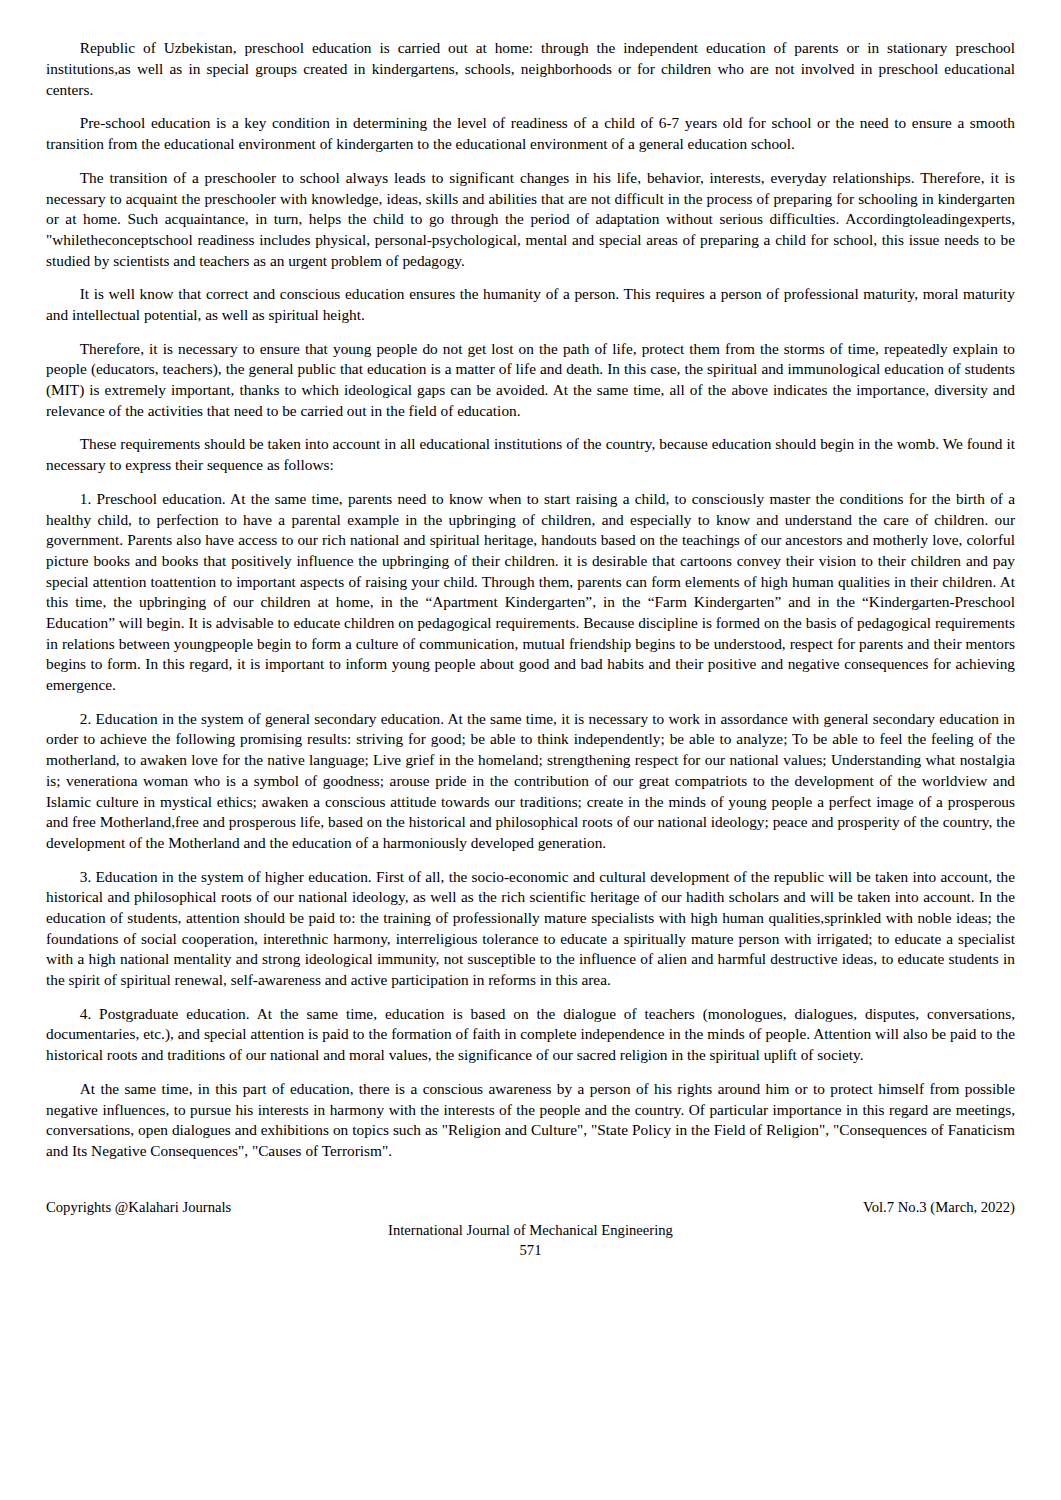Republic of Uzbekistan, preschool education is carried out at home: through the independent education of parents or in stationary preschool institutions,as well as in special groups created in kindergartens, schools, neighborhoods or for children who are not involved in preschool educational centers.
Pre-school education is a key condition in determining the level of readiness of a child of 6-7 years old for school or the need to ensure a smooth transition from the educational environment of kindergarten to the educational environment of a general education school.
The transition of a preschooler to school always leads to significant changes in his life, behavior, interests, everyday relationships. Therefore, it is necessary to acquaint the preschooler with knowledge, ideas, skills and abilities that are not difficult in the process of preparing for schooling in kindergarten or at home. Such acquaintance, in turn, helps the child to go through the period of adaptation without serious difficulties. Accordingtoleadingexperts, "whiletheconceptschool readiness includes physical, personal-psychological, mental and special areas of preparing a child for school, this issue needs to be studied by scientists and teachers as an urgent problem of pedagogy.
It is well know that correct and conscious education ensures the humanity of a person. This requires a person of professional maturity, moral maturity and intellectual potential, as well as spiritual height.
Therefore, it is necessary to ensure that young people do not get lost on the path of life, protect them from the storms of time, repeatedly explain to people (educators, teachers), the general public that education is a matter of life and death. In this case, the spiritual and immunological education of students (MIT) is extremely important, thanks to which ideological gaps can be avoided. At the same time, all of the above indicates the importance, diversity and relevance of the activities that need to be carried out in the field of education.
These requirements should be taken into account in all educational institutions of the country, because education should begin in the womb. We found it necessary to express their sequence as follows:
1. Preschool education. At the same time, parents need to know when to start raising a child, to consciously master the conditions for the birth of a healthy child, to perfection to have a parental example in the upbringing of children, and especially to know and understand the care of children. our government. Parents also have access to our rich national and spiritual heritage, handouts based on the teachings of our ancestors and motherly love, colorful picture books and books that positively influence the upbringing of their children. it is desirable that cartoons convey their vision to their children and pay special attention toattention to important aspects of raising your child. Through them, parents can form elements of high human qualities in their children. At this time, the upbringing of our children at home, in the “Apartment Kindergarten”, in the “Farm Kindergarten” and in the “Kindergarten-Preschool Education” will begin. It is advisable to educate children on pedagogical requirements. Because discipline is formed on the basis of pedagogical requirements in relations between youngpeople begin to form a culture of communication, mutual friendship begins to be understood, respect for parents and their mentors begins to form. In this regard, it is important to inform young people about good and bad habits and their positive and negative consequences for achieving emergence.
2. Education in the system of general secondary education. At the same time, it is necessary to work in assordance with general secondary education in order to achieve the following promising results: striving for good; be able to think independently; be able to analyze; To be able to feel the feeling of the motherland, to awaken love for the native language; Live grief in the homeland; strengthening respect for our national values; Understanding what nostalgia is; venerationa woman who is a symbol of goodness; arouse pride in the contribution of our great compatriots to the development of the worldview and Islamic culture in mystical ethics; awaken a conscious attitude towards our traditions; create in the minds of young people a perfect image of a prosperous and free Motherland,free and prosperous life, based on the historical and philosophical roots of our national ideology; peace and prosperity of the country, the development of the Motherland and the education of a harmoniously developed generation.
3. Education in the system of higher education. First of all, the socio-economic and cultural development of the republic will be taken into account, the historical and philosophical roots of our national ideology, as well as the rich scientific heritage of our hadith scholars and will be taken into account. In the education of students, attention should be paid to: the training of professionally mature specialists with high human qualities,sprinkled with noble ideas; the foundations of social cooperation, interethnic harmony, interreligious tolerance to educate a spiritually mature person with irrigated; to educate a specialist with a high national mentality and strong ideological immunity, not susceptible to the influence of alien and harmful destructive ideas, to educate students in the spirit of spiritual renewal, self-awareness and active participation in reforms in this area.
4. Postgraduate education. At the same time, education is based on the dialogue of teachers (monologues, dialogues, disputes, conversations, documentaries, etc.), and special attention is paid to the formation of faith in complete independence in the minds of people. Attention will also be paid to the historical roots and traditions of our national and moral values, the significance of our sacred religion in the spiritual uplift of society.
At the same time, in this part of education, there is a conscious awareness by a person of his rights around him or to protect himself from possible negative influences, to pursue his interests in harmony with the interests of the people and the country. Of particular importance in this regard are meetings, conversations, open dialogues and exhibitions on topics such as "Religion and Culture", "State Policy in the Field of Religion", "Consequences of Fanaticism and Its Negative Consequences", "Causes of Terrorism".
Copyrights @Kalahari Journals Vol.7 No.3 (March, 2022)
International Journal of Mechanical Engineering
571